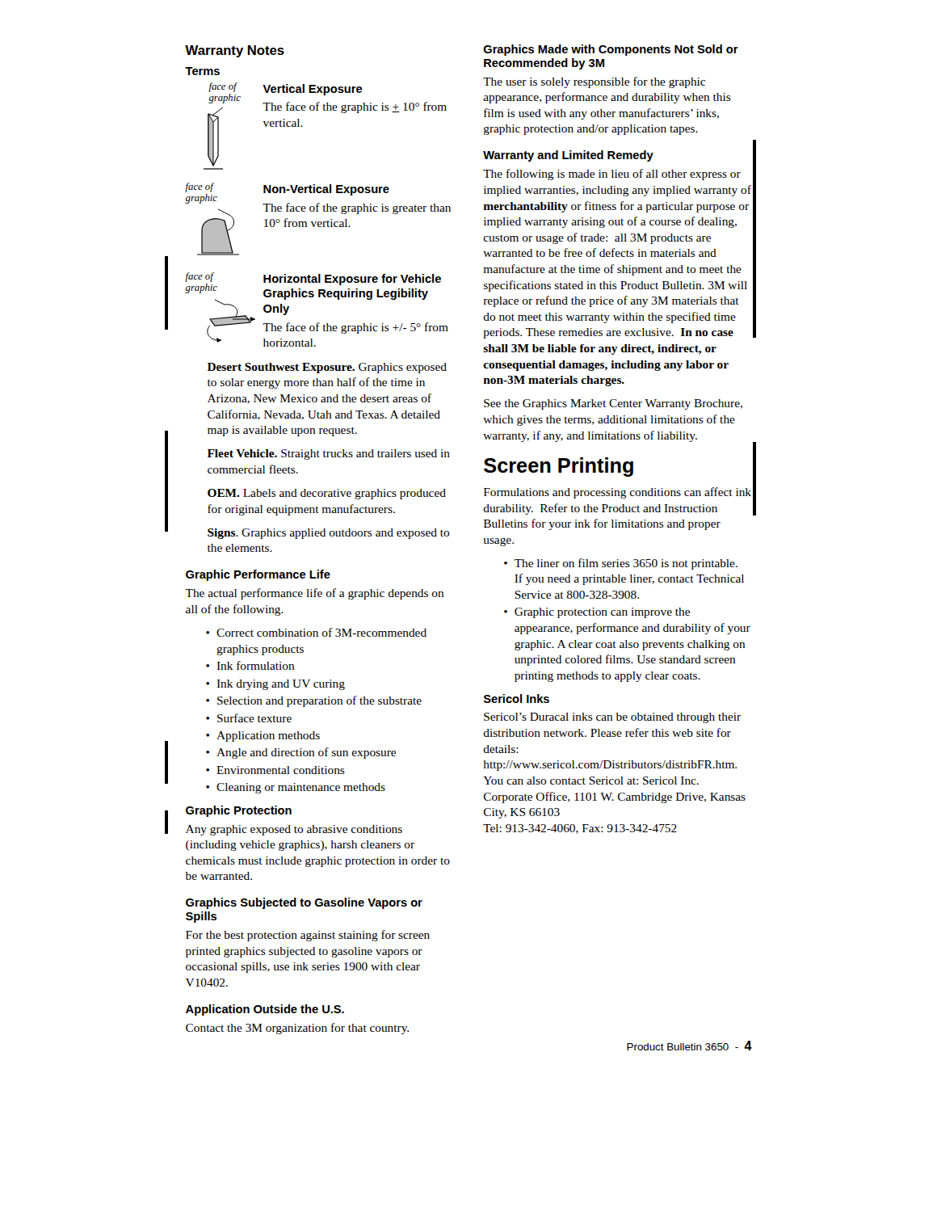Warranty Notes
Terms
face of graphic
Vertical Exposure
The face of the graphic is + 10° from vertical.
face of
graphic
Non-Vertical Exposure
The face of the graphic is greater than 10° from vertical.
face of
graphic
Horizontal Exposure for Vehicle Graphics Requiring Legibility Only
The face of the graphic is +/- 5° from horizontal.
Desert Southwest Exposure. Graphics exposed to solar energy more than half of the time in Arizona, New Mexico and the desert areas of California, Nevada, Utah and Texas. A detailed map is available upon request.
Fleet Vehicle. Straight trucks and trailers used in commercial fleets.
OEM. Labels and decorative graphics produced for original equipment manufacturers.
Signs. Graphics applied outdoors and exposed to the elements.
Graphic Performance Life
The actual performance life of a graphic depends on all of the following.
Correct combination of 3M-recommended graphics products
Ink formulation
Ink drying and UV curing
Selection and preparation of the substrate
Surface texture
Application methods
Angle and direction of sun exposure
Environmental conditions
Cleaning or maintenance methods
Graphic Protection
Any graphic exposed to abrasive conditions (including vehicle graphics), harsh cleaners or chemicals must include graphic protection in order to be warranted.
Graphics Subjected to Gasoline Vapors or Spills
For the best protection against staining for screen printed graphics subjected to gasoline vapors or occasional spills, use ink series 1900 with clear V10402.
Application Outside the U.S.
Contact the 3M organization for that country.
Graphics Made with Components Not Sold or Recommended by 3M
The user is solely responsible for the graphic appearance, performance and durability when this film is used with any other manufacturers’ inks, graphic protection and/or application tapes.
Warranty and Limited Remedy
The following is made in lieu of all other express or implied warranties, including any implied warranty of merchantability or fitness for a particular purpose or implied warranty arising out of a course of dealing, custom or usage of trade: all 3M products are warranted to be free of defects in materials and manufacture at the time of shipment and to meet the specifications stated in this Product Bulletin. 3M will replace or refund the price of any 3M materials that do not meet this warranty within the specified time periods. These remedies are exclusive. In no case shall 3M be liable for any direct, indirect, or consequential damages, including any labor or non-3M materials charges.
See the Graphics Market Center Warranty Brochure, which gives the terms, additional limitations of the warranty, if any, and limitations of liability.
Screen Printing
Formulations and processing conditions can affect ink durability. Refer to the Product and Instruction Bulletins for your ink for limitations and proper usage.
The liner on film series 3650 is not printable. If you need a printable liner, contact Technical Service at 800-328-3908.
Graphic protection can improve the appearance, performance and durability of your graphic. A clear coat also prevents chalking on unprinted colored films. Use standard screen printing methods to apply clear coats.
Sericol Inks
Sericol’s Duracal inks can be obtained through their distribution network. Please refer this web site for details: http://www.sericol.com/Distributors/distribFR.htm. You can also contact Sericol at: Sericol Inc. Corporate Office, 1101 W. Cambridge Drive, Kansas City, KS 66103
Tel: 913-342-4060, Fax: 913-342-4752
Product Bulletin 3650 - 4